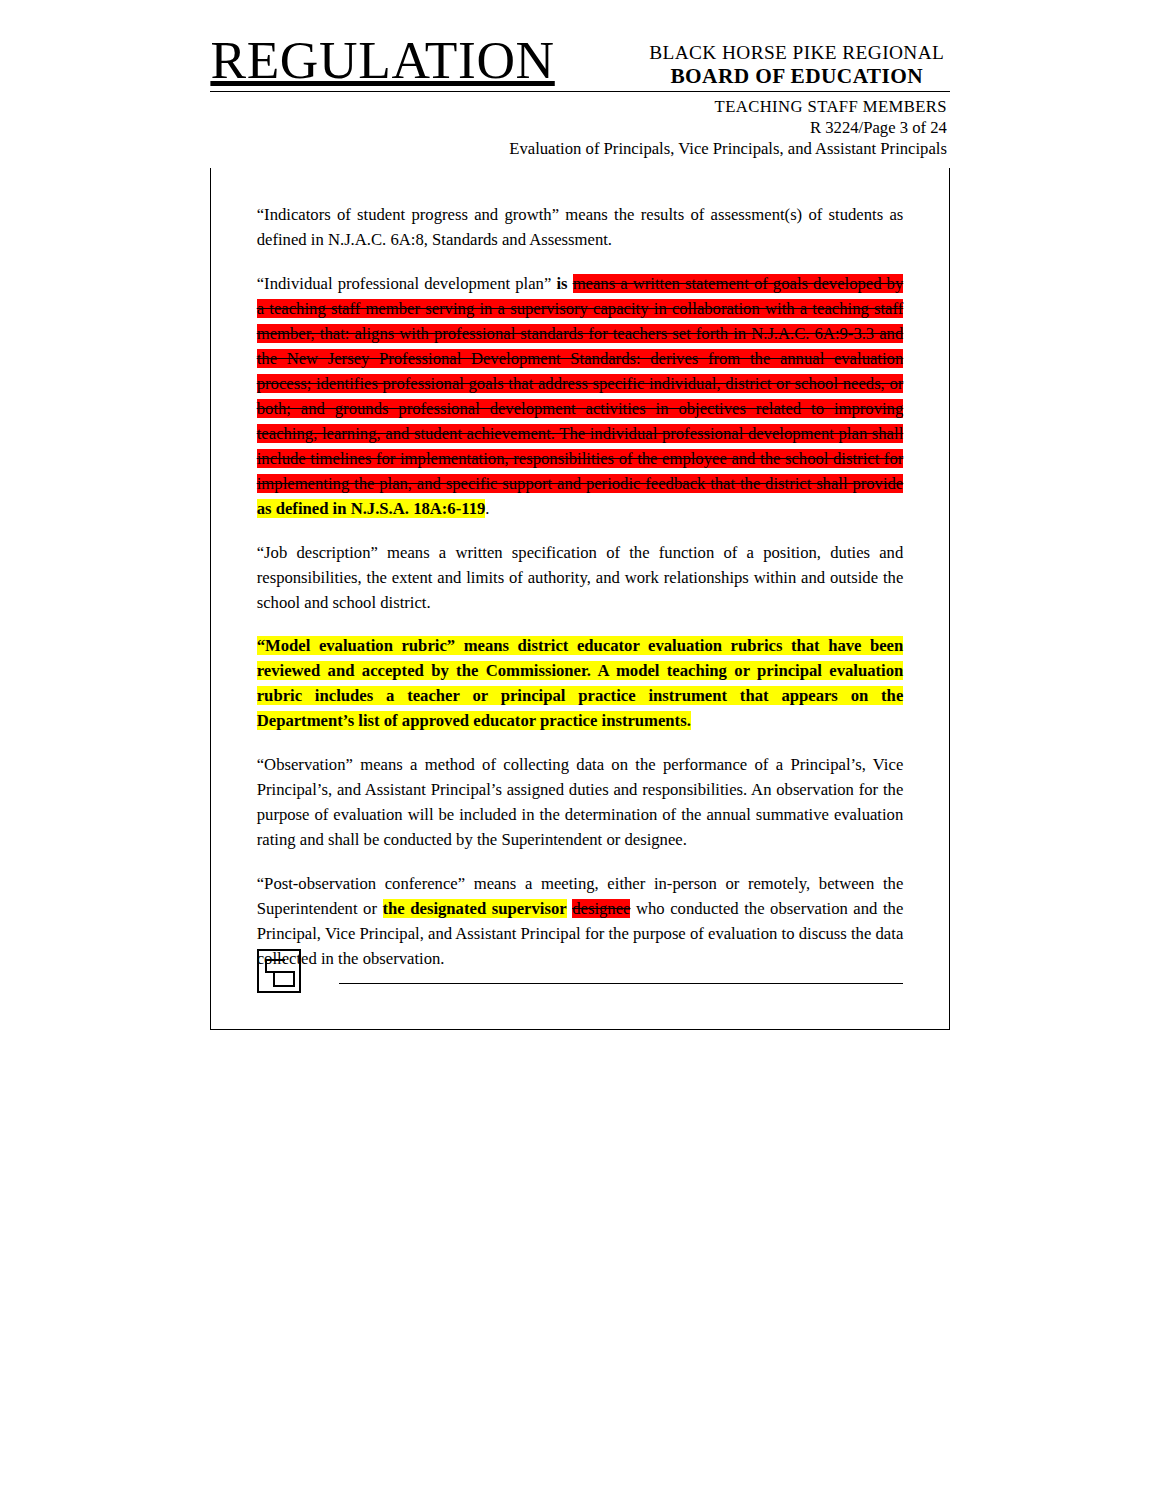REGULATION
BLACK HORSE PIKE REGIONAL
BOARD OF EDUCATION
TEACHING STAFF MEMBERS
R 3224/Page 3 of 24
Evaluation of Principals, Vice Principals, and Assistant Principals
“Indicators of student progress and growth” means the results of assessment(s) of students as defined in N.J.A.C. 6A:8, Standards and Assessment.
“Individual professional development plan” is means a written statement of goals developed by a teaching staff member serving in a supervisory capacity in collaboration with a teaching staff member, that: aligns with professional standards for teachers set forth in N.J.A.C. 6A:9-3.3 and the New Jersey Professional Development Standards: derives from the annual evaluation process; identifies professional goals that address specific individual, district or school needs, or both; and grounds professional development activities in objectives related to improving teaching, learning, and student achievement. The individual professional development plan shall include timelines for implementation, responsibilities of the employee and the school district for implementing the plan, and specific support and periodic feedback that the district shall provide as defined in N.J.S.A. 18A:6-119.
“Job description” means a written specification of the function of a position, duties and responsibilities, the extent and limits of authority, and work relationships within and outside the school and school district.
“Model evaluation rubric” means district educator evaluation rubrics that have been reviewed and accepted by the Commissioner. A model teaching or principal evaluation rubric includes a teacher or principal practice instrument that appears on the Department’s list of approved educator practice instruments.
“Observation” means a method of collecting data on the performance of a Principal’s, Vice Principal’s, and Assistant Principal’s assigned duties and responsibilities. An observation for the purpose of evaluation will be included in the determination of the annual summative evaluation rating and shall be conducted by the Superintendent or designee.
“Post-observation conference” means a meeting, either in-person or remotely, between the Superintendent or the designated supervisor designee who conducted the observation and the Principal, Vice Principal, and Assistant Principal for the purpose of evaluation to discuss the data collected in the observation.